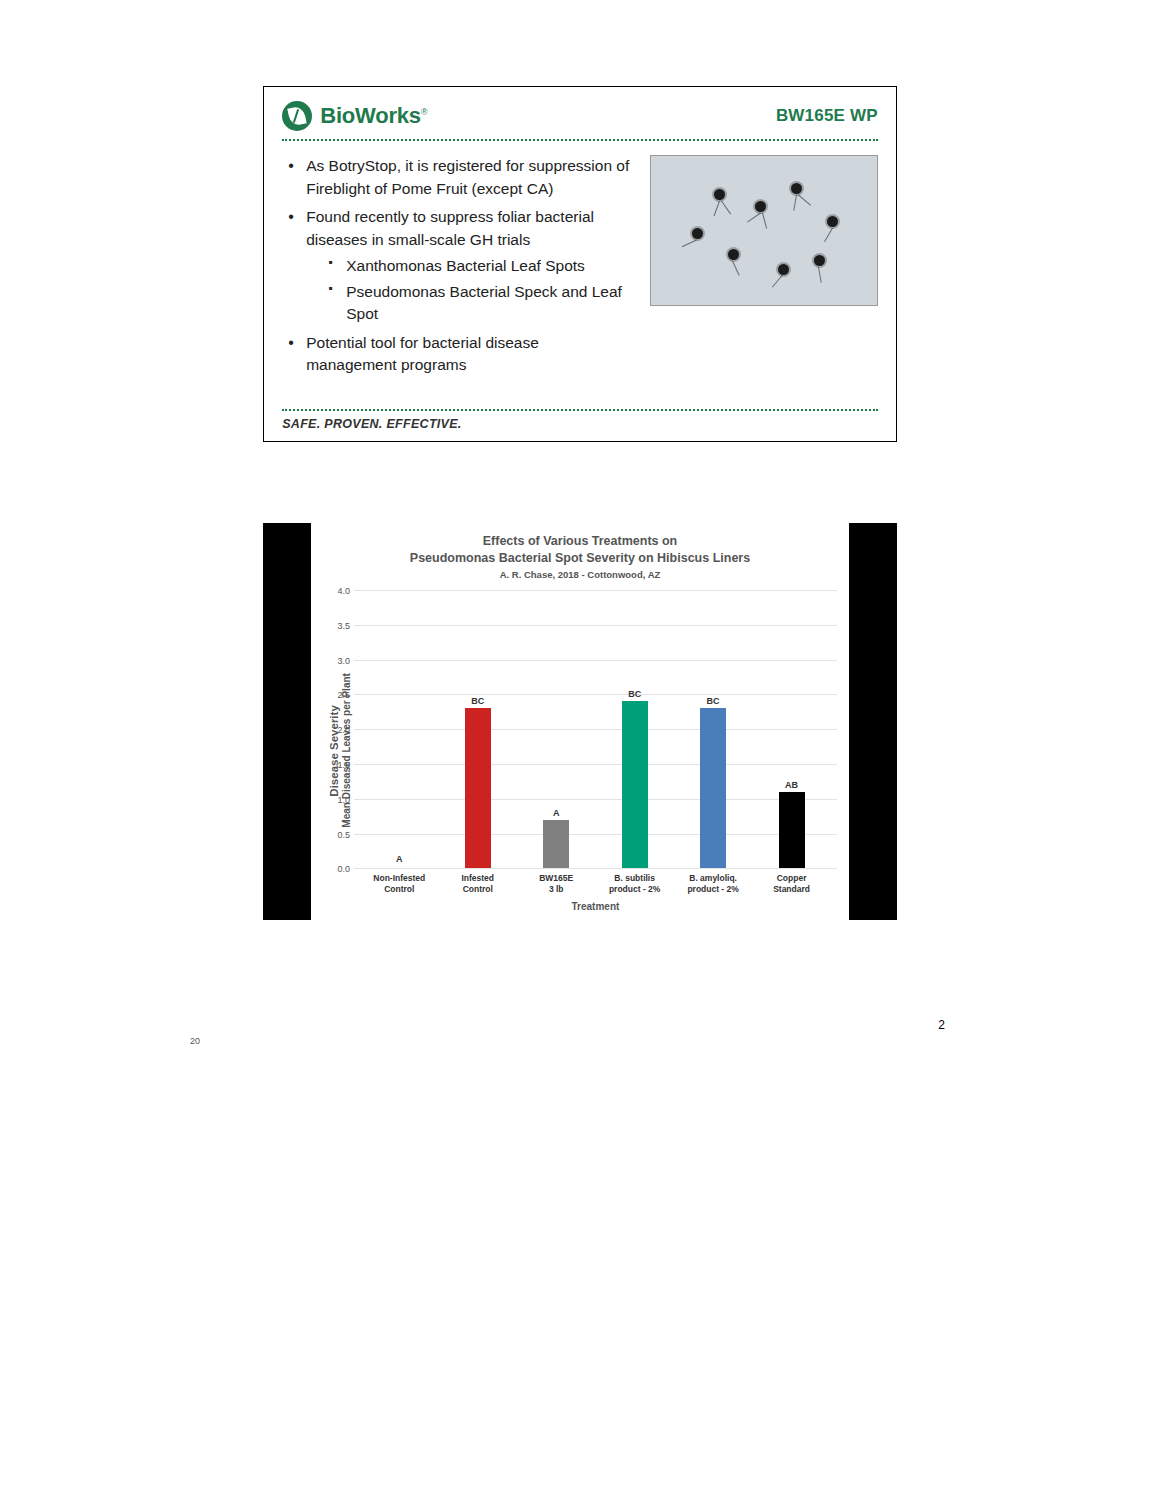BioWorks®
BW165E WP
As BotryStop, it is registered for suppression of Fireblight of Pome Fruit (except CA)
Found recently to suppress foliar bacterial diseases in small-scale GH trials
Xanthomonas Bacterial Leaf Spots
Pseudomonas Bacterial Speck and Leaf Spot
Potential tool for bacterial disease management programs
SAFE. PROVEN. EFFECTIVE.
20
Effects of Various Treatments on
Pseudomonas Bacterial Spot Severity on Hibiscus Liners
A. R. Chase, 2018 - Cottonwood, AZ
Disease Severity
Mean Diseased Leaves per Plant
4.0
3.5
3.0
2.5
2.0
1.5
1.0
0.5
0.0
A
BC
A
BC
BC
AB
Non-Infested
Control
Infested
Control
BW165E
3 lb
B. subtilis
product - 2%
B. amyloliq.
product - 2%
Copper
Standard
Treatment
2